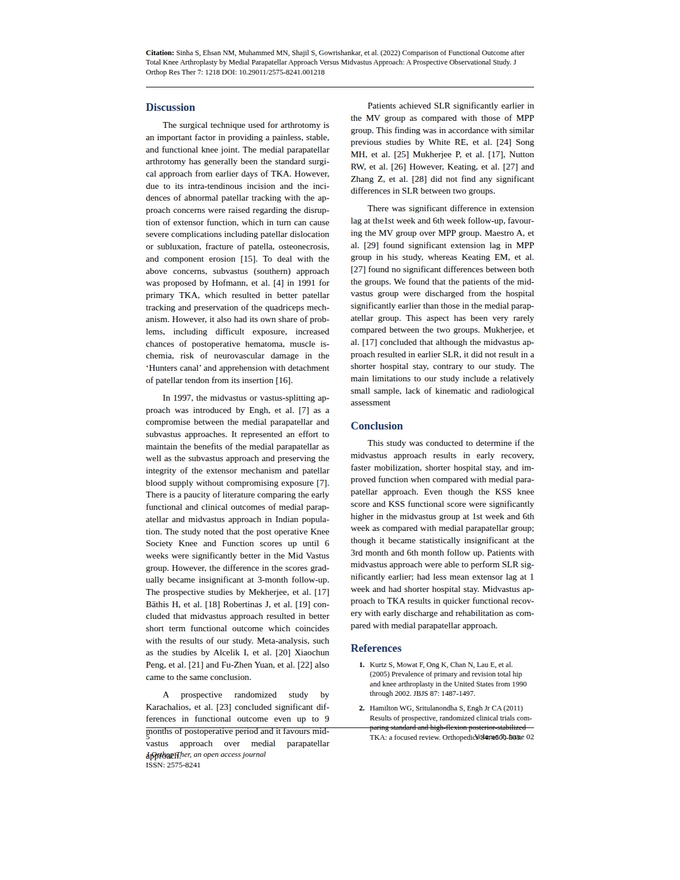Citation: Sinha S, Ehsan NM, Muhammed MN, Shajil S, Gowrishankar, et al. (2022) Comparison of Functional Outcome after Total Knee Arthroplasty by Medial Parapatellar Approach Versus Midvastus Approach: A Prospective Observational Study. J Orthop Res Ther 7: 1218 DOI: 10.29011/2575-8241.001218
Discussion
The surgical technique used for arthrotomy is an important factor in providing a painless, stable, and functional knee joint. The medial parapatellar arthrotomy has generally been the standard surgical approach from earlier days of TKA. However, due to its intra-tendinous incision and the incidences of abnormal patellar tracking with the approach concerns were raised regarding the disruption of extensor function, which in turn can cause severe complications including patellar dislocation or subluxation, fracture of patella, osteonecrosis, and component erosion [15]. To deal with the above concerns, subvastus (southern) approach was proposed by Hofmann, et al. [4] in 1991 for primary TKA, which resulted in better patellar tracking and preservation of the quadriceps mechanism. However, it also had its own share of problems, including difficult exposure, increased chances of postoperative hematoma, muscle ischemia, risk of neurovascular damage in the ‘Hunters canal’ and apprehension with detachment of patellar tendon from its insertion [16].
In 1997, the midvastus or vastus-splitting approach was introduced by Engh, et al. [7] as a compromise between the medial parapatellar and subvastus approaches. It represented an effort to maintain the benefits of the medial parapatellar as well as the subvastus approach and preserving the integrity of the extensor mechanism and patellar blood supply without compromising exposure [7]. There is a paucity of literature comparing the early functional and clinical outcomes of medial parapatellar and midvastus approach in Indian population. The study noted that the post operative Knee Society Knee and Function scores up until 6 weeks were significantly better in the Mid Vastus group. However, the difference in the scores gradually became insignificant at 3-month follow-up. The prospective studies by Mekherjee, et al. [17] Bäthis H, et al. [18] Robertinas J, et al. [19] concluded that midvastus approach resulted in better short term functional outcome which coincides with the results of our study. Meta-analysis, such as the studies by Alcelik I, et al. [20] Xiaochun Peng, et al. [21] and Fu-Zhen Yuan, et al. [22] also came to the same conclusion.
A prospective randomized study by Karachalios, et al. [23] concluded significant differences in functional outcome even up to 9 months of postoperative period and it favours midvastus approach over medial parapatellar approach.
Patients achieved SLR significantly earlier in the MV group as compared with those of MPP group. This finding was in accordance with similar previous studies by White RE, et al. [24] Song MH, et al. [25] Mukherjee P, et al. [17], Nutton RW, et al. [26] However, Keating, et al. [27] and Zhang Z, et al. [28] did not find any significant differences in SLR between two groups.
There was significant difference in extension lag at the1st week and 6th week follow-up, favouring the MV group over MPP group. Maestro A, et al. [29] found significant extension lag in MPP group in his study, whereas Keating EM, et al. [27] found no significant differences between both the groups. We found that the patients of the midvastus group were discharged from the hospital significantly earlier than those in the medial parapatellar group. This aspect has been very rarely compared between the two groups. Mukherjee, et al. [17] concluded that although the midvastus approach resulted in earlier SLR, it did not result in a shorter hospital stay, contrary to our study. The main limitations to our study include a relatively small sample, lack of kinematic and radiological assessment
Conclusion
This study was conducted to determine if the midvastus approach results in early recovery, faster mobilization, shorter hospital stay, and improved function when compared with medial parapatellar approach. Even though the KSS knee score and KSS functional score were significantly higher in the midvastus group at 1st week and 6th week as compared with medial parapatellar group; though it became statistically insignificant at the 3rd month and 6th month follow up. Patients with midvastus approach were able to perform SLR significantly earlier; had less mean extensor lag at 1 week and had shorter hospital stay. Midvastus approach to TKA results in quicker functional recovery with early discharge and rehabilitation as compared with medial parapatellar approach.
References
Kurtz S, Mowat F, Ong K, Chan N, Lau E, et al. (2005) Prevalence of primary and revision total hip and knee arthroplasty in the United States from 1990 through 2002. JBJS 87: 1487-1497.
Hamilton WG, Sritulanondha S, Engh Jr CA (2011) Results of prospective, randomized clinical trials comparing standard and high-flexion posterior-stabilized TKA: a focused review. Orthopedics 34: e500-503.
5
J Orthop Ther, an open access journal
ISSN: 2575-8241
Volume 7; Issue 02